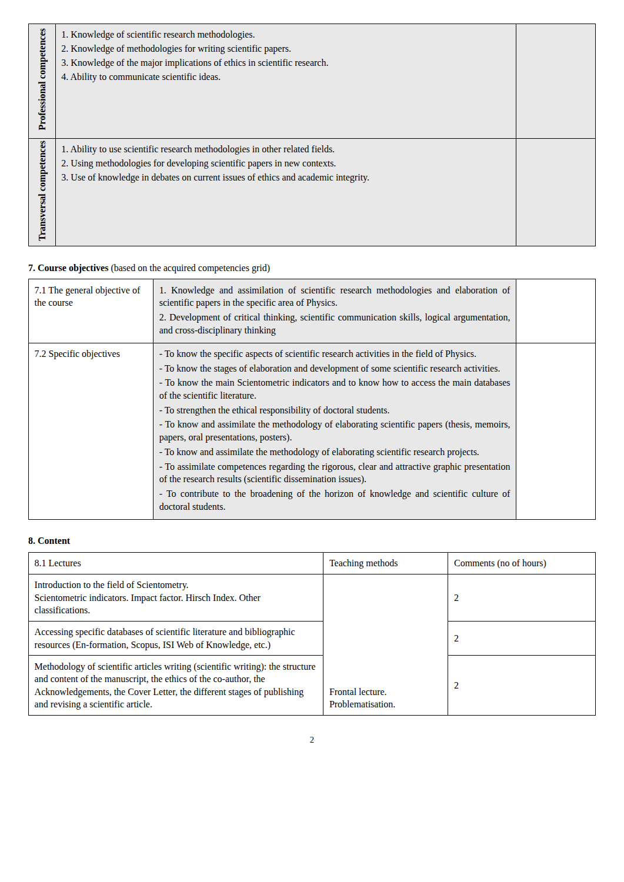| Professional competences | 1. Knowledge of scientific research methodologies. 2. Knowledge of methodologies for writing scientific papers. 3. Knowledge of the major implications of ethics in scientific research. 4. Ability to communicate scientific ideas. | |
| Transversal competences | 1. Ability to use scientific research methodologies in other related fields. 2. Using methodologies for developing scientific papers in new contexts. 3. Use of knowledge in debates on current issues of ethics and academic integrity. | |
7. Course objectives (based on the acquired competencies grid)
| 7.1 The general objective of the course | 1. Knowledge and assimilation of scientific research methodologies and elaboration of scientific papers in the specific area of Physics. 2. Development of critical thinking, scientific communication skills, logical argumentation, and cross-disciplinary thinking | |
| 7.2 Specific objectives | - To know the specific aspects of scientific research activities in the field of Physics. - To know the stages of elaboration and development of some scientific research activities. - To know the main Scientometric indicators and to know how to access the main databases of the scientific literature. - To strengthen the ethical responsibility of doctoral students. - To know and assimilate the methodology of elaborating scientific papers (thesis, memoirs, papers, oral presentations, posters). - To know and assimilate the methodology of elaborating scientific research projects. - To assimilate competences regarding the rigorous, clear and attractive graphic presentation of the research results (scientific dissemination issues). - To contribute to the broadening of the horizon of knowledge and scientific culture of doctoral students. | |
8. Content
| 8.1 Lectures | Teaching methods | Comments (no of hours) |
| --- | --- | --- |
| Introduction to the field of Scientometry. Scientometric indicators. Impact factor. Hirsch Index. Other classifications. | Frontal lecture. Problematisation. | 2 |
| Accessing specific databases of scientific literature and bibliographic resources (En-formation, Scopus, ISI Web of Knowledge, etc.) | 2 |
| Methodology of scientific articles writing (scientific writing): the structure and content of the manuscript, the ethics of the co-author, the Acknowledgements, the Cover Letter, the different stages of publishing and revising a scientific article. | 2 |
2